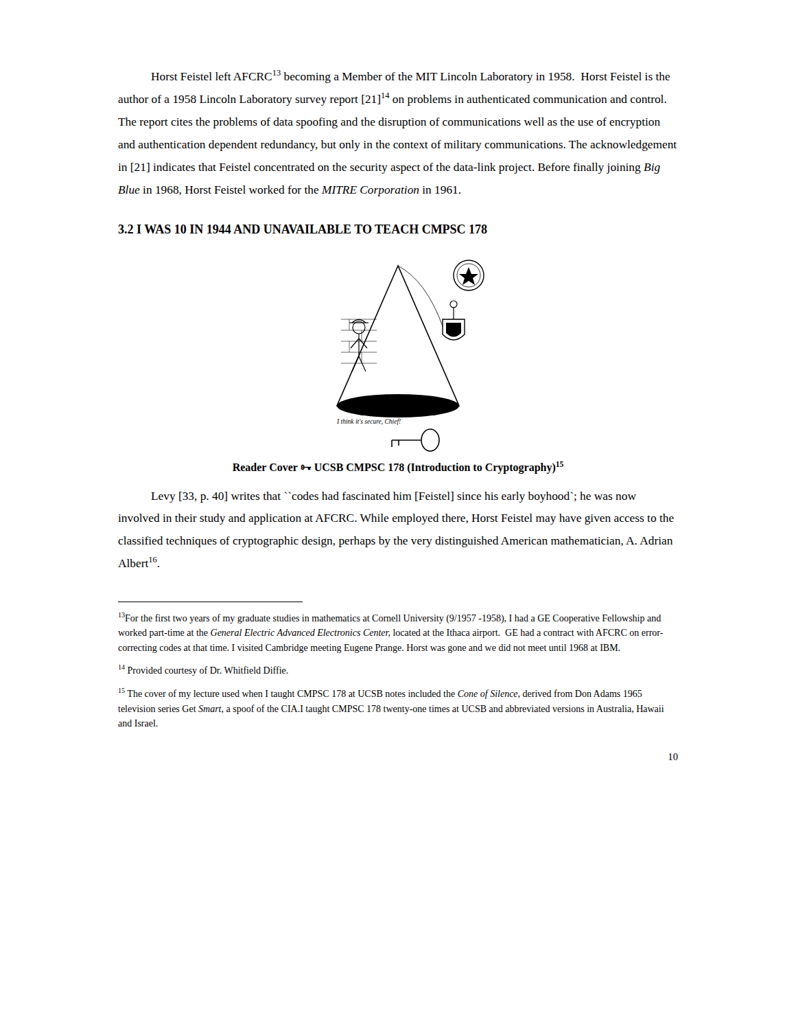Horst Feistel left AFCRC13 becoming a Member of the MIT Lincoln Laboratory in 1958. Horst Feistel is the author of a 1958 Lincoln Laboratory survey report [21]14 on problems in authenticated communication and control. The report cites the problems of data spoofing and the disruption of communications well as the use of encryption and authentication dependent redundancy, but only in the context of military communications. The acknowledgement in [21] indicates that Feistel concentrated on the security aspect of the data-link project. Before finally joining Big Blue in 1968, Horst Feistel worked for the MITRE Corporation in 1961.
3.2 I WAS 10 IN 1944 AND UNAVAILABLE TO TEACH CMPSC 178
I think it's secure, Chief!
Reader Cover 🗝 UCSB CMPSC 178 (Introduction to Cryptography)15
Levy [33, p. 40] writes that ``codes had fascinated him [Feistel] since his early boyhood`; he was now involved in their study and application at AFCRC. While employed there, Horst Feistel may have given access to the classified techniques of cryptographic design, perhaps by the very distinguished American mathematician, A. Adrian Albert16.
13For the first two years of my graduate studies in mathematics at Cornell University (9/1957 -1958), I had a GE Cooperative Fellowship and worked part-time at the General Electric Advanced Electronics Center, located at the Ithaca airport. GE had a contract with AFCRC on error-correcting codes at that time. I visited Cambridge meeting Eugene Prange. Horst was gone and we did not meet until 1968 at IBM.
14 Provided courtesy of Dr. Whitfield Diffie.
15 The cover of my lecture used when I taught CMPSC 178 at UCSB notes included the Cone of Silence, derived from Don Adams 1965 television series Get Smart, a spoof of the CIA.I taught CMPSC 178 twenty-one times at UCSB and abbreviated versions in Australia, Hawaii and Israel.
10